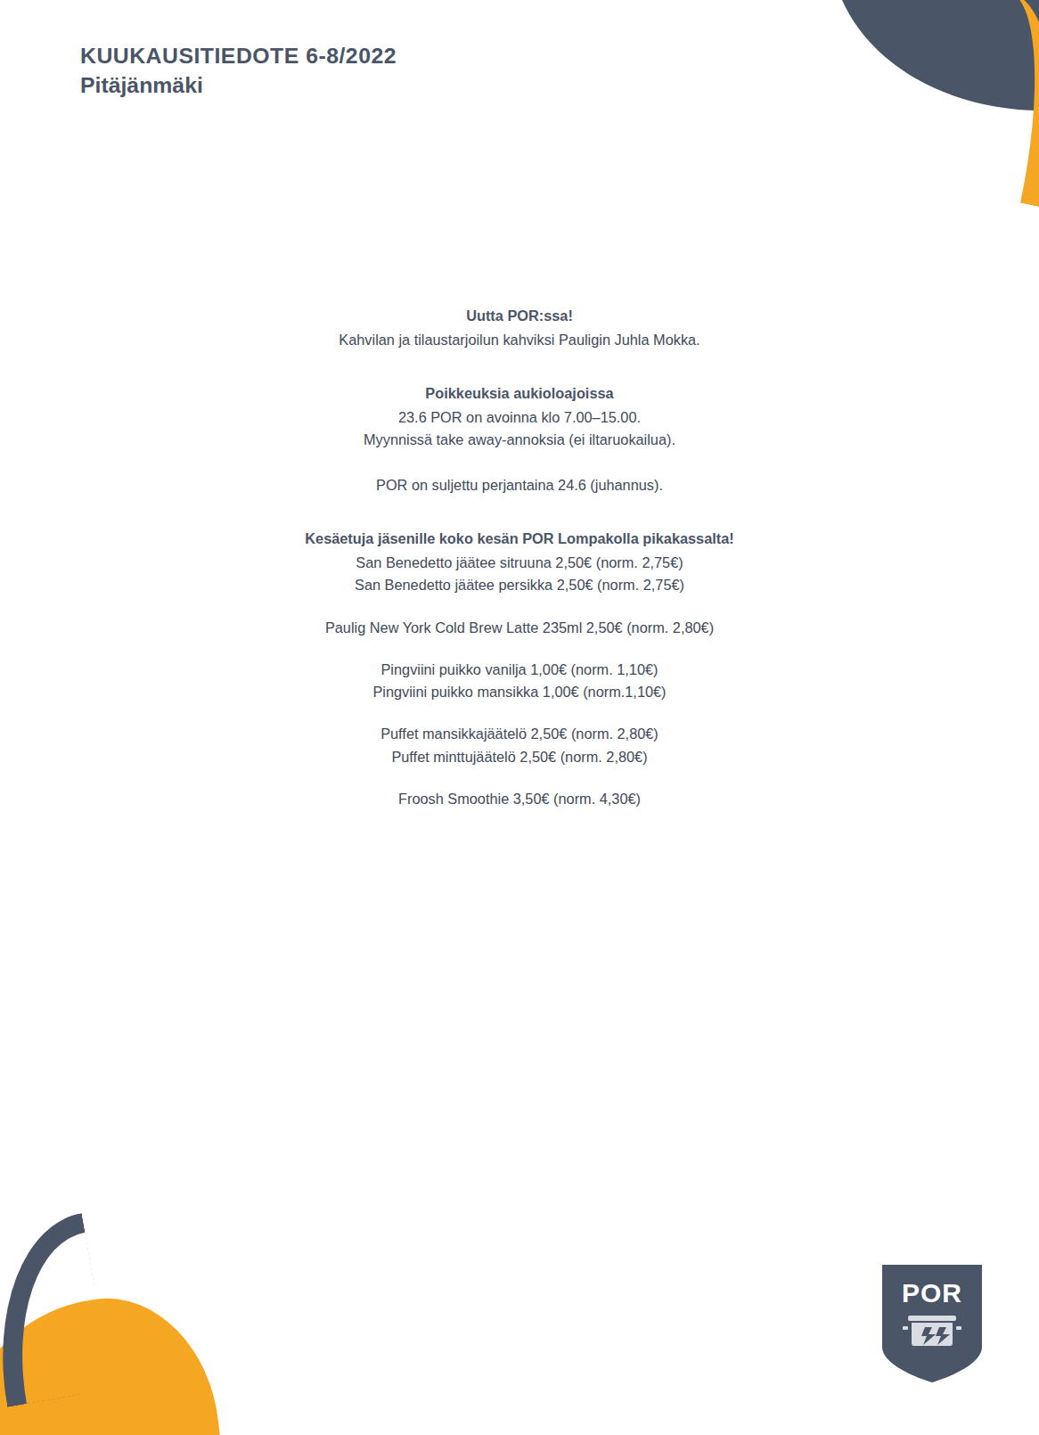KUUKAUSITIEDOTE 6-8/2022
Pitäjänmäki
Uutta POR:ssa!
Kahvilan ja tilaustarjoilun kahviksi Pauligin Juhla Mokka.
Poikkeuksia aukioloajoissa
23.6 POR on avoinna klo 7.00–15.00.
Myynnissä take away-annoksia (ei iltaruokailua).
POR on suljettu perjantaina 24.6 (juhannus).
Kesäetuja jäsenille koko kesän POR Lompakolla pikakassalta!
San Benedetto jäätee sitruuna 2,50€ (norm. 2,75€)
San Benedetto jäätee persikka 2,50€ (norm. 2,75€)
Paulig New York Cold Brew Latte 235ml 2,50€ (norm. 2,80€)
Pingviini puikko vanilja 1,00€ (norm. 1,10€)
Pingviini puikko mansikka 1,00€ (norm.1,10€)
Puffet mansikkajäätelö 2,50€ (norm. 2,80€)
Puffet minttujäätelö 2,50€ (norm. 2,80€)
Froosh Smoothie 3,50€ (norm. 4,30€)
POR POR